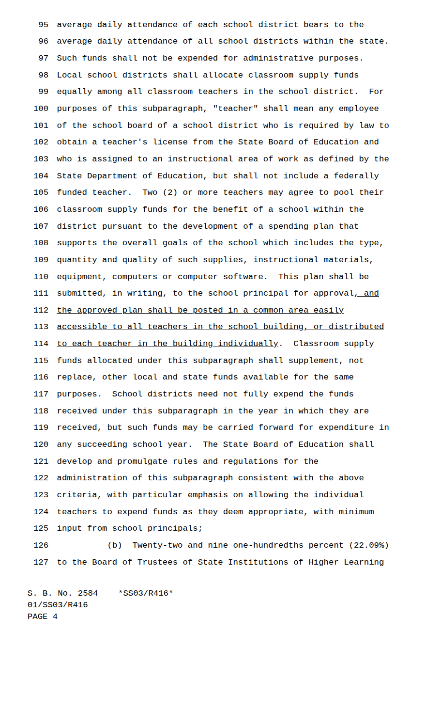average daily attendance of each school district bears to the
average daily attendance of all school districts within the state.
Such funds shall not be expended for administrative purposes.
Local school districts shall allocate classroom supply funds
equally among all classroom teachers in the school district. For
purposes of this subparagraph, "teacher" shall mean any employee
of the school board of a school district who is required by law to
obtain a teacher's license from the State Board of Education and
who is assigned to an instructional area of work as defined by the
State Department of Education, but shall not include a federally
funded teacher. Two (2) or more teachers may agree to pool their
classroom supply funds for the benefit of a school within the
district pursuant to the development of a spending plan that
supports the overall goals of the school which includes the type,
quantity and quality of such supplies, instructional materials,
equipment, computers or computer software. This plan shall be
submitted, in writing, to the school principal for approval, and
the approved plan shall be posted in a common area easily
accessible to all teachers in the school building, or distributed
to each teacher in the building individually. Classroom supply
funds allocated under this subparagraph shall supplement, not
replace, other local and state funds available for the same
purposes. School districts need not fully expend the funds
received under this subparagraph in the year in which they are
received, but such funds may be carried forward for expenditure in
any succeeding school year. The State Board of Education shall
develop and promulgate rules and regulations for the
administration of this subparagraph consistent with the above
criteria, with particular emphasis on allowing the individual
teachers to expend funds as they deem appropriate, with minimum
input from school principals;
(b) Twenty-two and nine one-hundredths percent (22.09%)
to the Board of Trustees of State Institutions of Higher Learning
S. B. No. 2584 *SS03/R416*
01/SS03/R416
PAGE 4